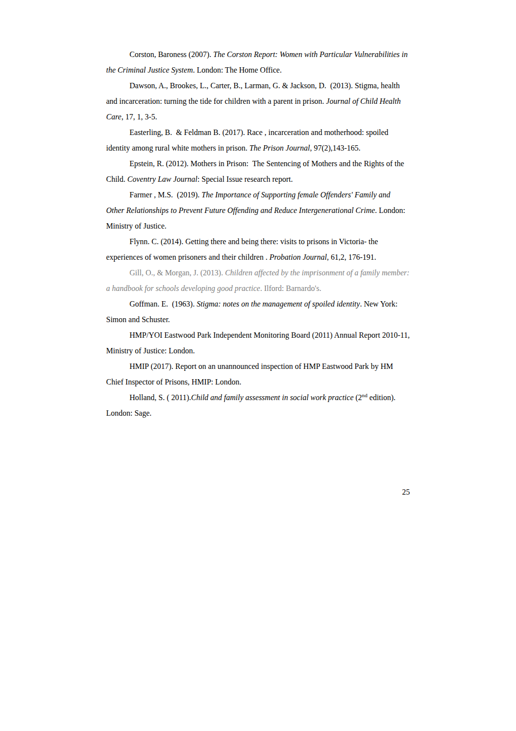Corston, Baroness (2007). The Corston Report: Women with Particular Vulnerabilities in the Criminal Justice System. London: The Home Office.
Dawson, A., Brookes, L., Carter, B., Larman, G. & Jackson, D. (2013). Stigma, health and incarceration: turning the tide for children with a parent in prison. Journal of Child Health Care, 17, 1, 3-5.
Easterling, B. & Feldman B. (2017). Race , incarceration and motherhood: spoiled identity among rural white mothers in prison. The Prison Journal, 97(2),143-165.
Epstein, R. (2012). Mothers in Prison: The Sentencing of Mothers and the Rights of the Child. Coventry Law Journal: Special Issue research report.
Farmer , M.S. (2019). The Importance of Supporting female Offenders' Family and Other Relationships to Prevent Future Offending and Reduce Intergenerational Crime. London: Ministry of Justice.
Flynn. C. (2014). Getting there and being there: visits to prisons in Victoria- the experiences of women prisoners and their children . Probation Journal, 61,2, 176-191.
Gill, O., & Morgan, J. (2013). Children affected by the imprisonment of a family member: a handbook for schools developing good practice. Ilford: Barnardo's.
Goffman. E. (1963). Stigma: notes on the management of spoiled identity. New York: Simon and Schuster.
HMP/YOI Eastwood Park Independent Monitoring Board (2011) Annual Report 2010-11, Ministry of Justice: London.
HMIP (2017). Report on an unannounced inspection of HMP Eastwood Park by HM Chief Inspector of Prisons, HMIP: London.
Holland, S. ( 2011).Child and family assessment in social work practice (2nd edition). London: Sage.
25